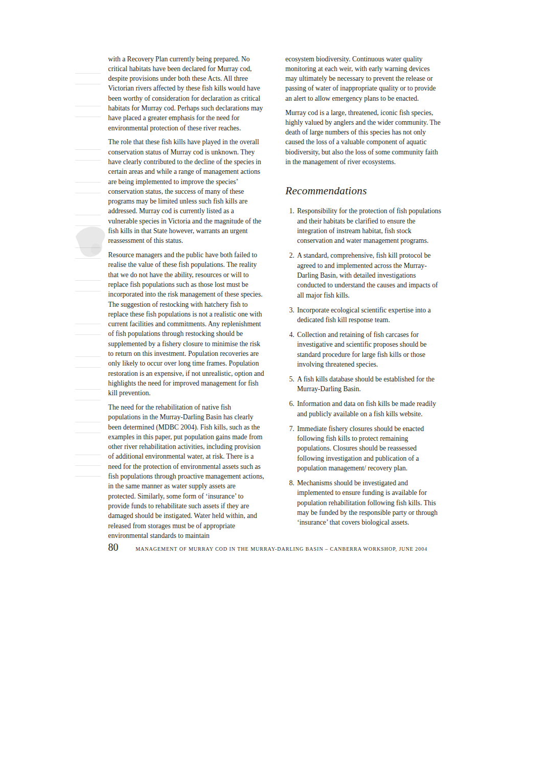with a Recovery Plan currently being prepared. No critical habitats have been declared for Murray cod, despite provisions under both these Acts. All three Victorian rivers affected by these fish kills would have been worthy of consideration for declaration as critical habitats for Murray cod. Perhaps such declarations may have placed a greater emphasis for the need for environmental protection of these river reaches.
The role that these fish kills have played in the overall conservation status of Murray cod is unknown. They have clearly contributed to the decline of the species in certain areas and while a range of management actions are being implemented to improve the species’ conservation status, the success of many of these programs may be limited unless such fish kills are addressed. Murray cod is currently listed as a vulnerable species in Victoria and the magnitude of the fish kills in that State however, warrants an urgent reassessment of this status.
Resource managers and the public have both failed to realise the value of these fish populations. The reality that we do not have the ability, resources or will to replace fish populations such as those lost must be incorporated into the risk management of these species. The suggestion of restocking with hatchery fish to replace these fish populations is not a realistic one with current facilities and commitments. Any replenishment of fish populations through restocking should be supplemented by a fishery closure to minimise the risk to return on this investment. Population recoveries are only likely to occur over long time frames. Population restoration is an expensive, if not unrealistic, option and highlights the need for improved management for fish kill prevention.
The need for the rehabilitation of native fish populations in the Murray-Darling Basin has clearly been determined (MDBC 2004). Fish kills, such as the examples in this paper, put population gains made from other river rehabilitation activities, including provision of additional environmental water, at risk. There is a need for the protection of environmental assets such as fish populations through proactive management actions, in the same manner as water supply assets are protected. Similarly, some form of ‘insurance’ to provide funds to rehabilitate such assets if they are damaged should be instigated. Water held within, and released from storages must be of appropriate environmental standards to maintain
ecosystem biodiversity. Continuous water quality monitoring at each weir, with early warning devices may ultimately be necessary to prevent the release or passing of water of inappropriate quality or to provide an alert to allow emergency plans to be enacted.
Murray cod is a large, threatened, iconic fish species, highly valued by anglers and the wider community. The death of large numbers of this species has not only caused the loss of a valuable component of aquatic biodiversity, but also the loss of some community faith in the management of river ecosystems.
Recommendations
Responsibility for the protection of fish populations and their habitats be clarified to ensure the integration of instream habitat, fish stock conservation and water management programs.
A standard, comprehensive, fish kill protocol be agreed to and implemented across the Murray-Darling Basin, with detailed investigations conducted to understand the causes and impacts of all major fish kills.
Incorporate ecological scientific expertise into a dedicated fish kill response team.
Collection and retaining of fish carcases for investigative and scientific proposes should be standard procedure for large fish kills or those involving threatened species.
A fish kills database should be established for the Murray-Darling Basin.
Information and data on fish kills be made readily and publicly available on a fish kills website.
Immediate fishery closures should be enacted following fish kills to protect remaining populations. Closures should be reassessed following investigation and publication of a population management/ recovery plan.
Mechanisms should be investigated and implemented to ensure funding is available for population rehabilitation following fish kills. This may be funded by the responsible party or through ‘insurance’ that covers biological assets.
80 Management of Murray Cod in the Murray-Darling Basin – Canberra Workshop, June 2004